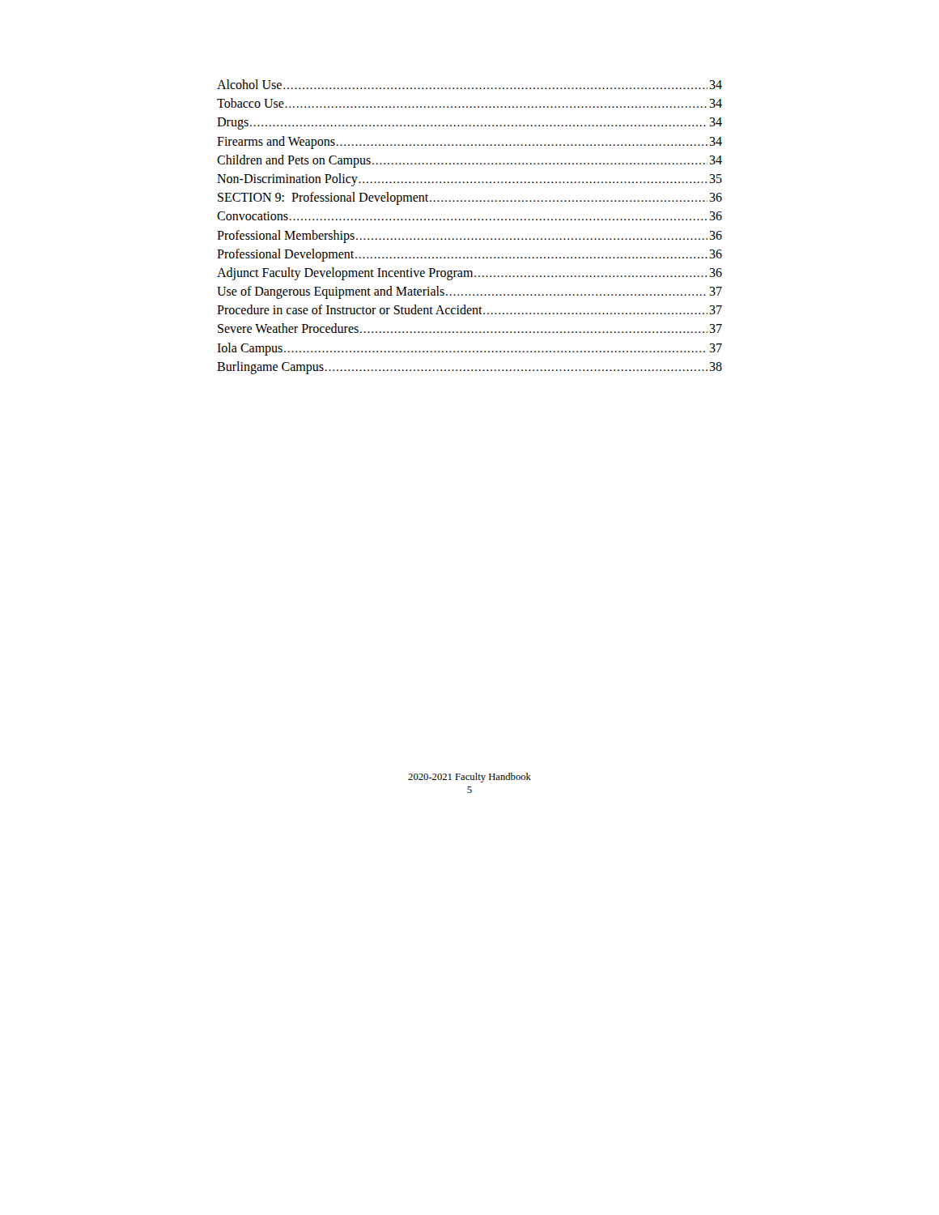Alcohol Use ........................................................................................................................................................... 34
Tobacco Use ......................................................................................................................................................... 34
Drugs ..................................................................................................................................................................... 34
Firearms and Weapons ....................................................................................................................................... 34
Children and Pets on Campus ......................................................................................................................... 34
Non-Discrimination Policy .............................................................................................................................. 35
SECTION 9: Professional Development ............................................................................................................. 36
Convocations ....................................................................................................................................................... 36
Professional Memberships .............................................................................................................................. 36
Professional Development ................................................................................................................................ 36
Adjunct Faculty Development Incentive Program ......................................................................................... 36
Use of Dangerous Equipment and Materials ..................................................................................................... 37
Procedure in case of Instructor or Student Accident ..................................................................................... 37
Severe Weather Procedures ............................................................................................................................ 37
Iola Campus ....................................................................................................................................................... 37
Burlingame Campus ....................................................................................................................................... 38
2020-2021 Faculty Handbook
5